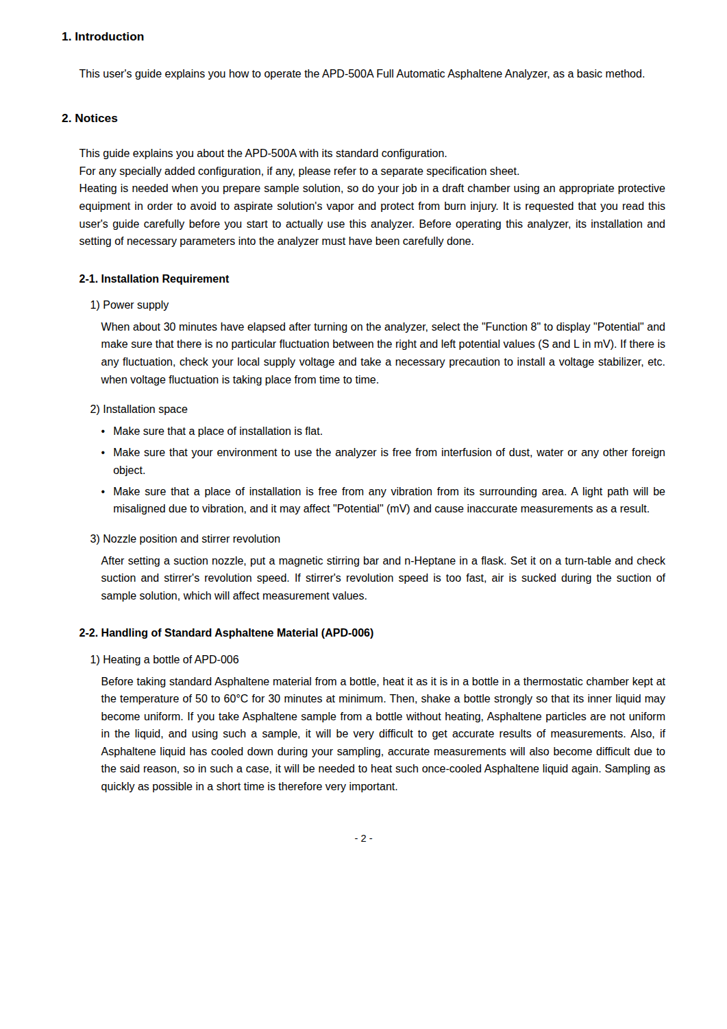1. Introduction
This user's guide explains you how to operate the APD-500A Full Automatic Asphaltene Analyzer, as a basic method.
2. Notices
This guide explains you about the APD-500A with its standard configuration.
For any specially added configuration, if any, please refer to a separate specification sheet.
Heating is needed when you prepare sample solution, so do your job in a draft chamber using an appropriate protective equipment in order to avoid to aspirate solution's vapor and protect from burn injury. It is requested that you read this user's guide carefully before you start to actually use this analyzer. Before operating this analyzer, its installation and setting of necessary parameters into the analyzer must have been carefully done.
2-1. Installation Requirement
1) Power supply
When about 30 minutes have elapsed after turning on the analyzer, select the "Function 8" to display "Potential" and make sure that there is no particular fluctuation between the right and left potential values (S and L in mV). If there is any fluctuation, check your local supply voltage and take a necessary precaution to install a voltage stabilizer, etc. when voltage fluctuation is taking place from time to time.
2) Installation space
Make sure that a place of installation is flat.
Make sure that your environment to use the analyzer is free from interfusion of dust, water or any other foreign object.
Make sure that a place of installation is free from any vibration from its surrounding area. A light path will be misaligned due to vibration, and it may affect "Potential" (mV) and cause inaccurate measurements as a result.
3) Nozzle position and stirrer revolution
After setting a suction nozzle, put a magnetic stirring bar and n-Heptane in a flask. Set it on a turn-table and check suction and stirrer's revolution speed. If stirrer's revolution speed is too fast, air is sucked during the suction of sample solution, which will affect measurement values.
2-2. Handling of Standard Asphaltene Material (APD-006)
1) Heating a bottle of APD-006
Before taking standard Asphaltene material from a bottle, heat it as it is in a bottle in a thermostatic chamber kept at the temperature of 50 to 60°C for 30 minutes at minimum. Then, shake a bottle strongly so that its inner liquid may become uniform. If you take Asphaltene sample from a bottle without heating, Asphaltene particles are not uniform in the liquid, and using such a sample, it will be very difficult to get accurate results of measurements. Also, if Asphaltene liquid has cooled down during your sampling, accurate measurements will also become difficult due to the said reason, so in such a case, it will be needed to heat such once-cooled Asphaltene liquid again. Sampling as quickly as possible in a short time is therefore very important.
- 2 -